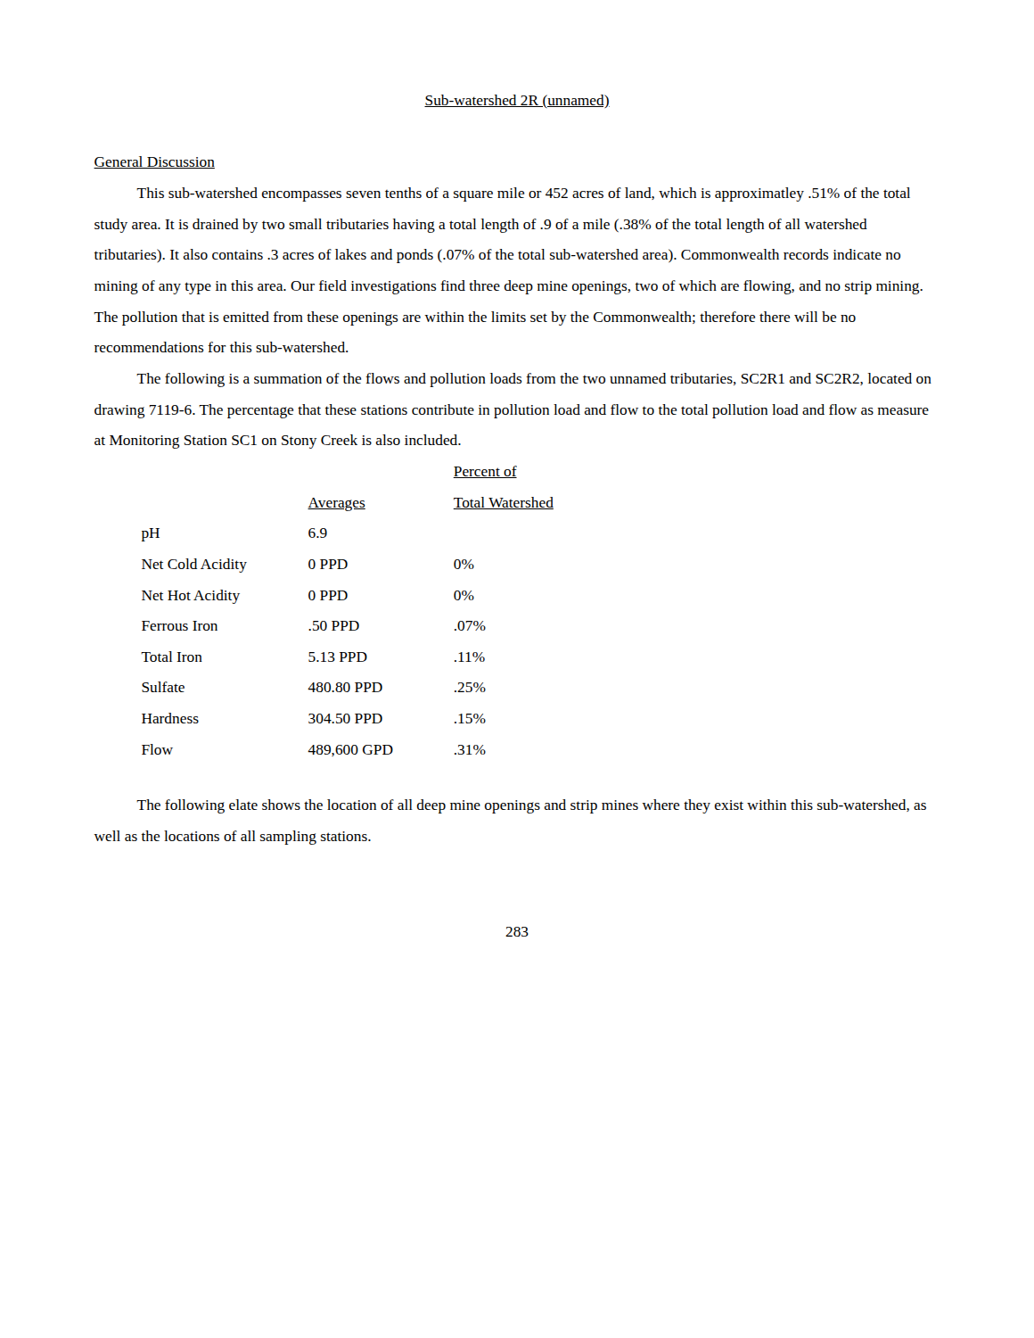Sub-watershed 2R (unnamed)
General Discussion
This sub-watershed encompasses seven tenths of a square mile or 452 acres of land, which is approximatley .51% of the total study area. It is drained by two small tributaries having a total length of .9 of a mile (.38% of the total length of all watershed tributaries). It also contains .3 acres of lakes and ponds (.07% of the total sub-watershed area). Commonwealth records indicate no mining of any type in this area. Our field investigations find three deep mine openings, two of which are flowing, and no strip mining. The pollution that is emitted from these openings are within the limits set by the Commonwealth; therefore there will be no recommendations for this sub-watershed.
The following is a summation of the flows and pollution loads from the two unnamed tributaries, SC2R1 and SC2R2, located on drawing 7119-6. The percentage that these stations contribute in pollution load and flow to the total pollution load and flow as measure at Monitoring Station SC1 on Stony Creek is also included.
| | | Percent of |
| | Averages | Total Watershed |
| pH | 6.9 | |
| Net Cold Acidity | 0 PPD | 0% |
| Net Hot Acidity | 0 PPD | 0% |
| Ferrous Iron | .50 PPD | .07% |
| Total Iron | 5.13 PPD | .11% |
| Sulfate | 480.80 PPD | .25% |
| Hardness | 304.50 PPD | .15% |
| Flow | 489,600 GPD | .31% |
The following elate shows the location of all deep mine openings and strip mines where they exist within this sub-watershed, as well as the locations of all sampling stations.
283